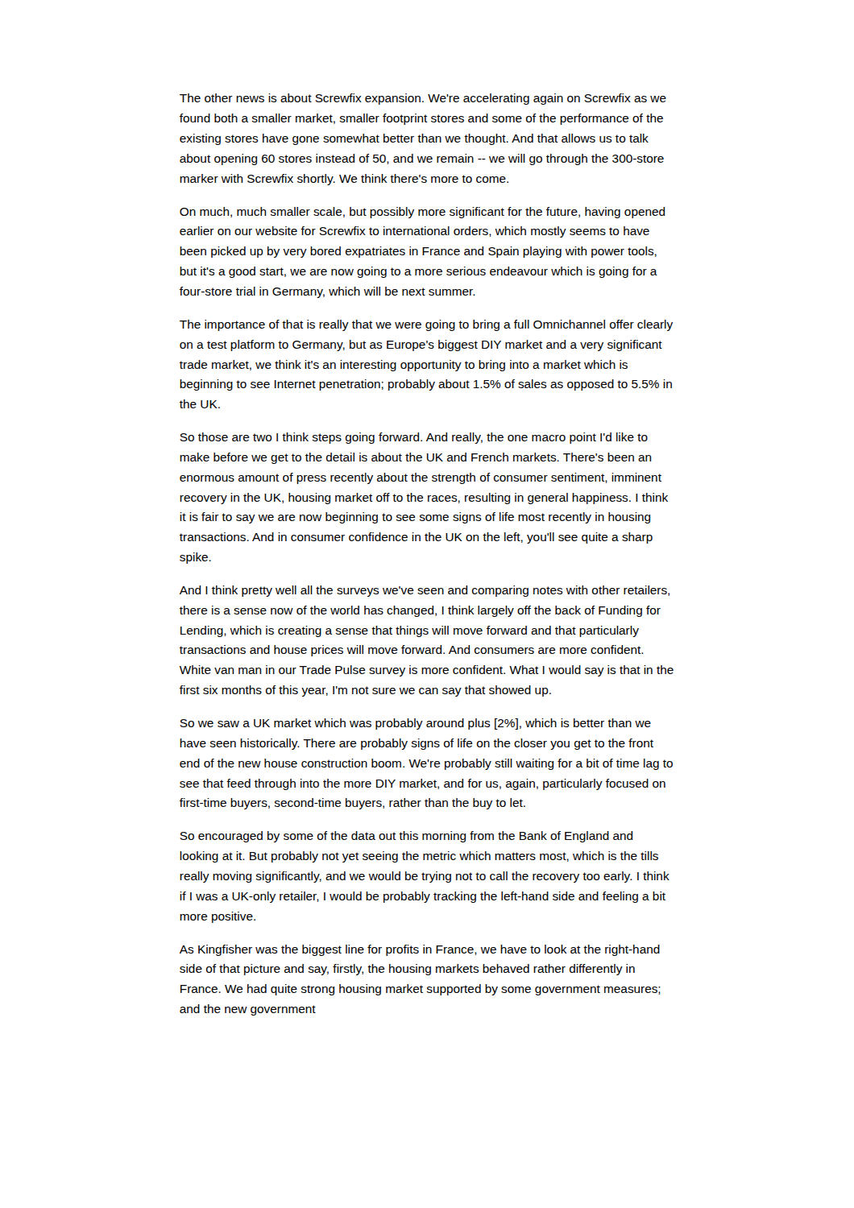The other news is about Screwfix expansion. We're accelerating again on Screwfix as we found both a smaller market, smaller footprint stores and some of the performance of the existing stores have gone somewhat better than we thought. And that allows us to talk about opening 60 stores instead of 50, and we remain -- we will go through the 300-store marker with Screwfix shortly. We think there's more to come.
On much, much smaller scale, but possibly more significant for the future, having opened earlier on our website for Screwfix to international orders, which mostly seems to have been picked up by very bored expatriates in France and Spain playing with power tools, but it's a good start, we are now going to a more serious endeavour which is going for a four-store trial in Germany, which will be next summer.
The importance of that is really that we were going to bring a full Omnichannel offer clearly on a test platform to Germany, but as Europe's biggest DIY market and a very significant trade market, we think it's an interesting opportunity to bring into a market which is beginning to see Internet penetration; probably about 1.5% of sales as opposed to 5.5% in the UK.
So those are two I think steps going forward. And really, the one macro point I'd like to make before we get to the detail is about the UK and French markets. There's been an enormous amount of press recently about the strength of consumer sentiment, imminent recovery in the UK, housing market off to the races, resulting in general happiness. I think it is fair to say we are now beginning to see some signs of life most recently in housing transactions. And in consumer confidence in the UK on the left, you'll see quite a sharp spike.
And I think pretty well all the surveys we've seen and comparing notes with other retailers, there is a sense now of the world has changed, I think largely off the back of Funding for Lending, which is creating a sense that things will move forward and that particularly transactions and house prices will move forward. And consumers are more confident. White van man in our Trade Pulse survey is more confident. What I would say is that in the first six months of this year, I'm not sure we can say that showed up.
So we saw a UK market which was probably around plus [2%], which is better than we have seen historically. There are probably signs of life on the closer you get to the front end of the new house construction boom. We're probably still waiting for a bit of time lag to see that feed through into the more DIY market, and for us, again, particularly focused on first-time buyers, second-time buyers, rather than the buy to let.
So encouraged by some of the data out this morning from the Bank of England and looking at it. But probably not yet seeing the metric which matters most, which is the tills really moving significantly, and we would be trying not to call the recovery too early. I think if I was a UK-only retailer, I would be probably tracking the left-hand side and feeling a bit more positive.
As Kingfisher was the biggest line for profits in France, we have to look at the right-hand side of that picture and say, firstly, the housing markets behaved rather differently in France. We had quite strong housing market supported by some government measures; and the new government